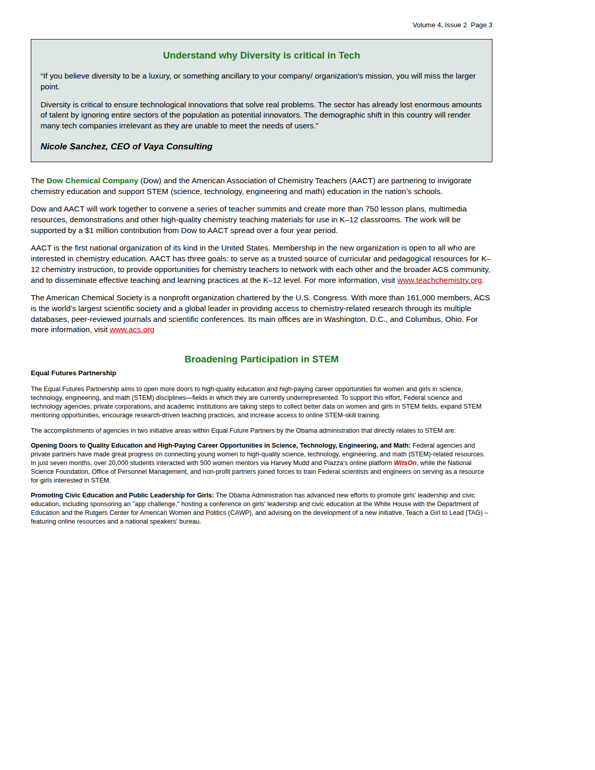Volume 4, Issue 2 Page 3
Understand why Diversity is critical in Tech
“If you believe diversity to be a luxury, or something ancillary to your company/ organization's mission, you will miss the larger point.
Diversity is critical to ensure technological innovations that solve real problems. The sector has already lost enormous amounts of talent by ignoring entire sectors of the population as potential innovators. The demographic shift in this country will render many tech companies irrelevant as they are unable to meet the needs of users.”
Nicole Sanchez, CEO of Vaya Consulting
The Dow Chemical Company (Dow) and the American Association of Chemistry Teachers (AACT) are partnering to invigorate chemistry education and support STEM (science, technology, engineering and math) education in the nation’s schools.
Dow and AACT will work together to convene a series of teacher summits and create more than 750 lesson plans, multimedia resources, demonstrations and other high-quality chemistry teaching materials for use in K–12 classrooms. The work will be supported by a $1 million contribution from Dow to AACT spread over a four year period.
AACT is the first national organization of its kind in the United States. Membership in the new organization is open to all who are interested in chemistry education. AACT has three goals: to serve as a trusted source of curricular and pedagogical resources for K–12 chemistry instruction, to provide opportunities for chemistry teachers to network with each other and the broader ACS community, and to disseminate effective teaching and learning practices at the K–12 level. For more information, visit www.teachchemistry.org.
The American Chemical Society is a nonprofit organization chartered by the U.S. Congress. With more than 161,000 members, ACS is the world’s largest scientific society and a global leader in providing access to chemistry-related research through its multiple databases, peer-reviewed journals and scientific conferences. Its main offices are in Washington, D.C., and Columbus, Ohio. For more information, visit www.acs.org
Broadening Participation in STEM
Equal Futures Partnership
The Equal Futures Partnership aims to open more doors to high-quality education and high-paying career opportunities for women and girls in science, technology, engineering, and math (STEM) disciplines—fields in which they are currently underrepresented. To support this effort, Federal science and technology agencies, private corporations, and academic institutions are taking steps to collect better data on women and girls in STEM fields, expand STEM mentoring opportunities, encourage research-driven teaching practices, and increase access to online STEM-skill training.
The accomplishments of agencies in two initiative areas within Equal Future Partners by the Obama administration that directly relates to STEM are:
Opening Doors to Quality Education and High-Paying Career Opportunities in Science, Technology, Engineering, and Math: Federal agencies and private partners have made great progress on connecting young women to high-quality science, technology, engineering, and math (STEM)-related resources. In just seven months, over 20,000 students interacted with 500 women mentors via Harvey Mudd and Piazza's online platform WitsOn, while the National Science Foundation, Office of Personnel Management, and non-profit partners joined forces to train Federal scientists and engineers on serving as a resource for girls interested in STEM.
Promoting Civic Education and Public Leadership for Girls: The Obama Administration has advanced new efforts to promote girls' leadership and civic education, including sponsoring an "app challenge," hosting a conference on girls' leadership and civic education at the White House with the Department of Education and the Rutgers Center for American Women and Politics (CAWP), and advising on the development of a new initiative, Teach a Girl to Lead (TAG) – featuring online resources and a national speakers' bureau.